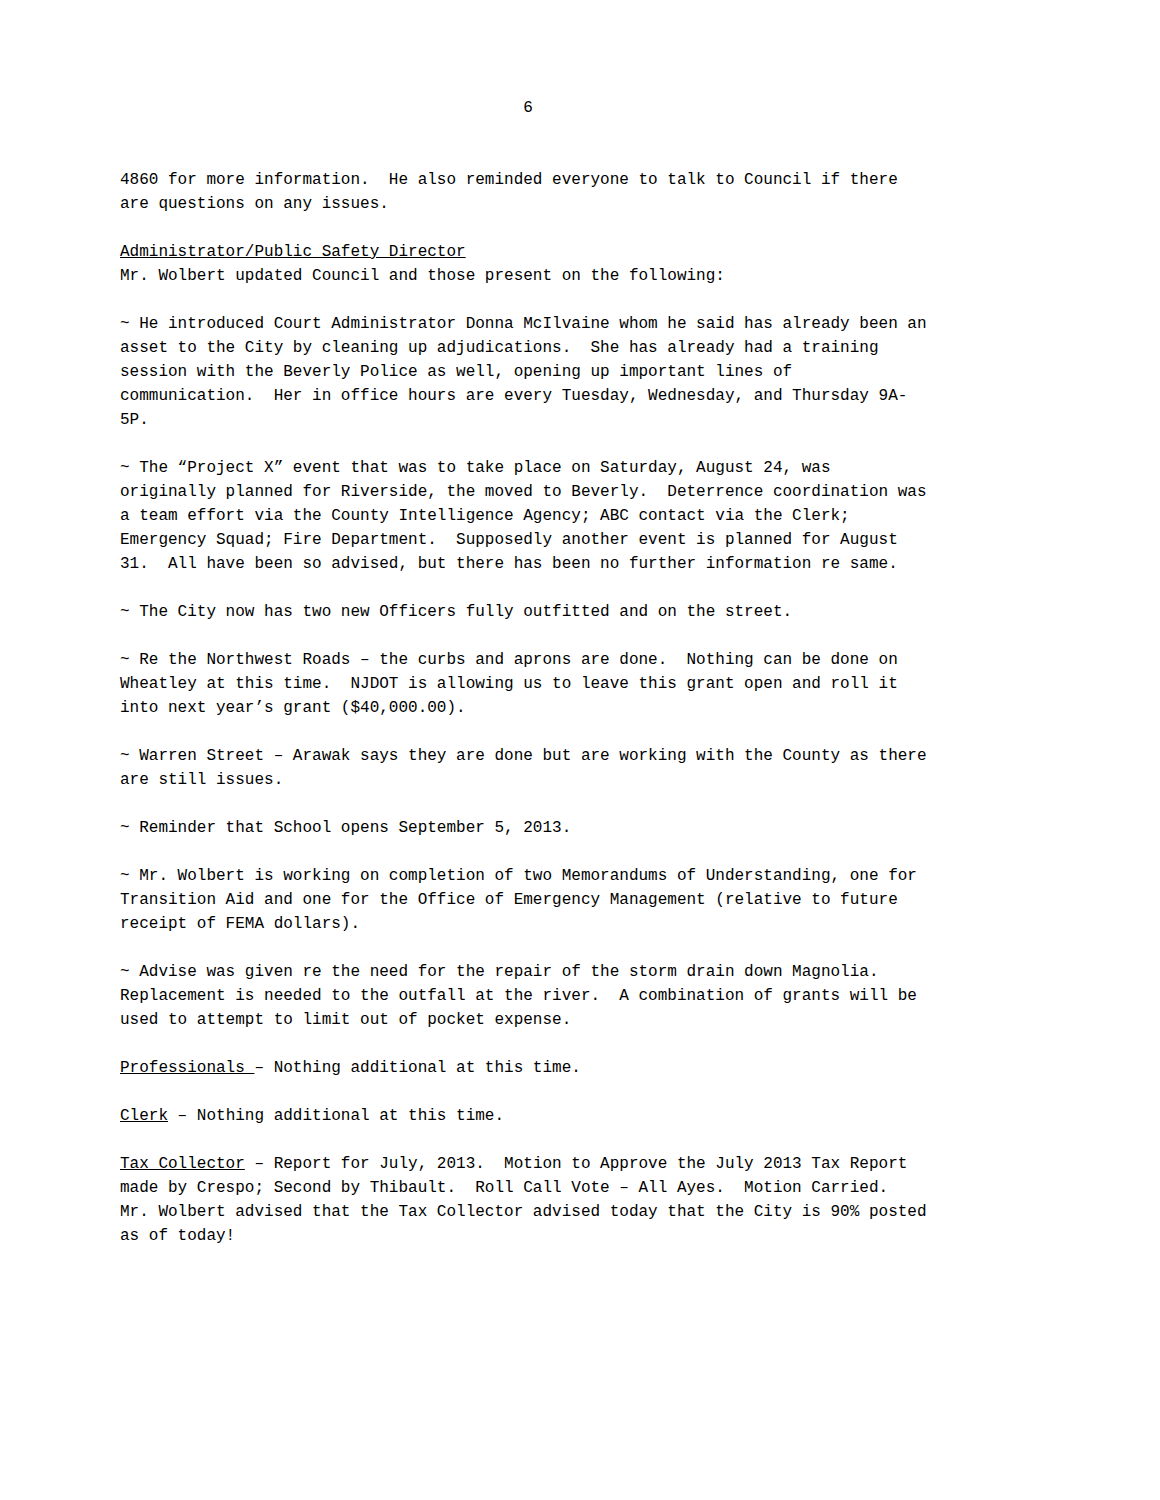6
4860 for more information. He also reminded everyone to talk to Council if there are questions on any issues.
Administrator/Public Safety Director
Mr. Wolbert updated Council and those present on the following:
~ He introduced Court Administrator Donna McIlvaine whom he said has already been an asset to the City by cleaning up adjudications. She has already had a training session with the Beverly Police as well, opening up important lines of communication. Her in office hours are every Tuesday, Wednesday, and Thursday 9A-5P.
~ The “Project X” event that was to take place on Saturday, August 24, was originally planned for Riverside, the moved to Beverly. Deterrence coordination was a team effort via the County Intelligence Agency; ABC contact via the Clerk; Emergency Squad; Fire Department. Supposedly another event is planned for August 31. All have been so advised, but there has been no further information re same.
~ The City now has two new Officers fully outfitted and on the street.
~ Re the Northwest Roads – the curbs and aprons are done. Nothing can be done on Wheatley at this time. NJDOT is allowing us to leave this grant open and roll it into next year’s grant ($40,000.00).
~ Warren Street – Arawak says they are done but are working with the County as there are still issues.
~ Reminder that School opens September 5, 2013.
~ Mr. Wolbert is working on completion of two Memorandums of Understanding, one for Transition Aid and one for the Office of Emergency Management (relative to future receipt of FEMA dollars).
~ Advise was given re the need for the repair of the storm drain down Magnolia. Replacement is needed to the outfall at the river. A combination of grants will be used to attempt to limit out of pocket expense.
Professionals – Nothing additional at this time.
Clerk – Nothing additional at this time.
Tax Collector – Report for July, 2013. Motion to Approve the July 2013 Tax Report made by Crespo; Second by Thibault. Roll Call Vote – All Ayes. Motion Carried. Mr. Wolbert advised that the Tax Collector advised today that the City is 90% posted as of today!